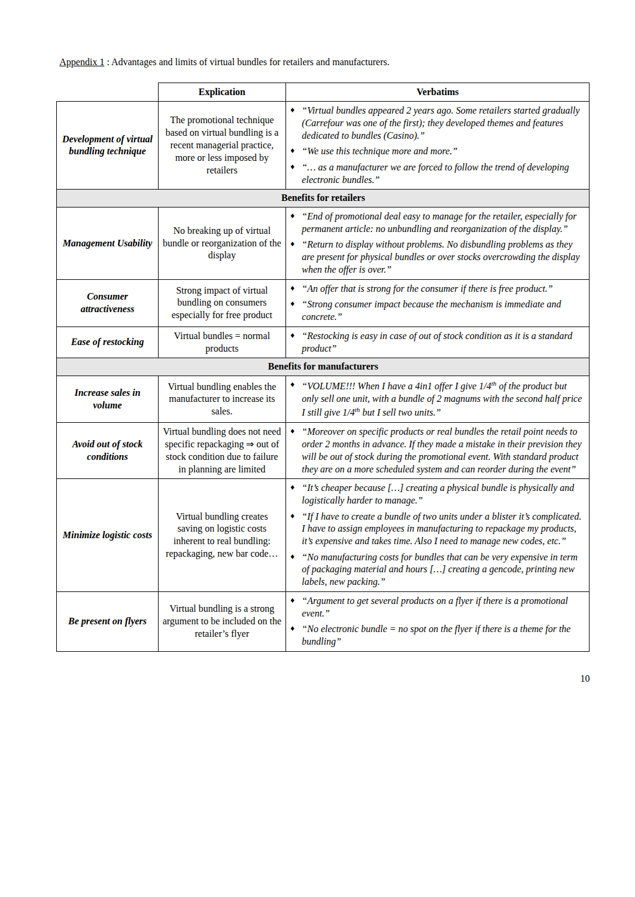Appendix 1 : Advantages and limits of virtual bundles for retailers and manufacturers.
| | Explication | Verbatims |
| --- | --- | --- |
| Development of virtual bundling technique | The promotional technique based on virtual bundling is a recent managerial practice, more or less imposed by retailers | “Virtual bundles appeared 2 years ago. Some retailers started gradually (Carrefour was one of the first); they developed themes and features dedicated to bundles (Casino).” “We use this technique more and more.” “… as a manufacturer we are forced to follow the trend of developing electronic bundles.” |
| Benefits for retailers |
| Management Usability | No breaking up of virtual bundle or reorganization of the display | “End of promotional deal easy to manage for the retailer, especially for permanent article: no unbundling and reorganization of the display.” “Return to display without problems. No disbundling problems as they are present for physical bundles or over stocks overcrowding the display when the offer is over.” |
| Consumer attractiveness | Strong impact of virtual bundling on consumers especially for free product | “An offer that is strong for the consumer if there is free product.” “Strong consumer impact because the mechanism is immediate and concrete.” |
| Ease of restocking | Virtual bundles = normal products | “Restocking is easy in case of out of stock condition as it is a standard product” |
| Benefits for manufacturers |
| Increase sales in volume | Virtual bundling enables the manufacturer to increase its sales. | “VOLUME!!! When I have a 4in1 offer I give 1/4 th of the product but only sell one unit, with a bundle of 2 magnums with the second half price I still give 1/4 th but I sell two units.” |
| Avoid out of stock conditions | Virtual bundling does not need specific repackaging ⇒ out of stock condition due to failure in planning are limited | “Moreover on specific products or real bundles the retail point needs to order 2 months in advance. If they made a mistake in their prevision they will be out of stock during the promotional event. With standard product they are on a more scheduled system and can reorder during the event” |
| Minimize logistic costs | Virtual bundling creates saving on logistic costs inherent to real bundling: repackaging, new bar code… | “It’s cheaper because […] creating a physical bundle is physically and logistically harder to manage.” “If I have to create a bundle of two units under a blister it’s complicated. I have to assign employees in manufacturing to repackage my products, it’s expensive and takes time. Also I need to manage new codes, etc.” “No manufacturing costs for bundles that can be very expensive in term of packaging material and hours […] creating a gencode, printing new labels, new packing.” |
| Be present on flyers | Virtual bundling is a strong argument to be included on the retailer’s flyer | “Argument to get several products on a flyer if there is a promotional event.” “No electronic bundle = no spot on the flyer if there is a theme for the bundling” |
10